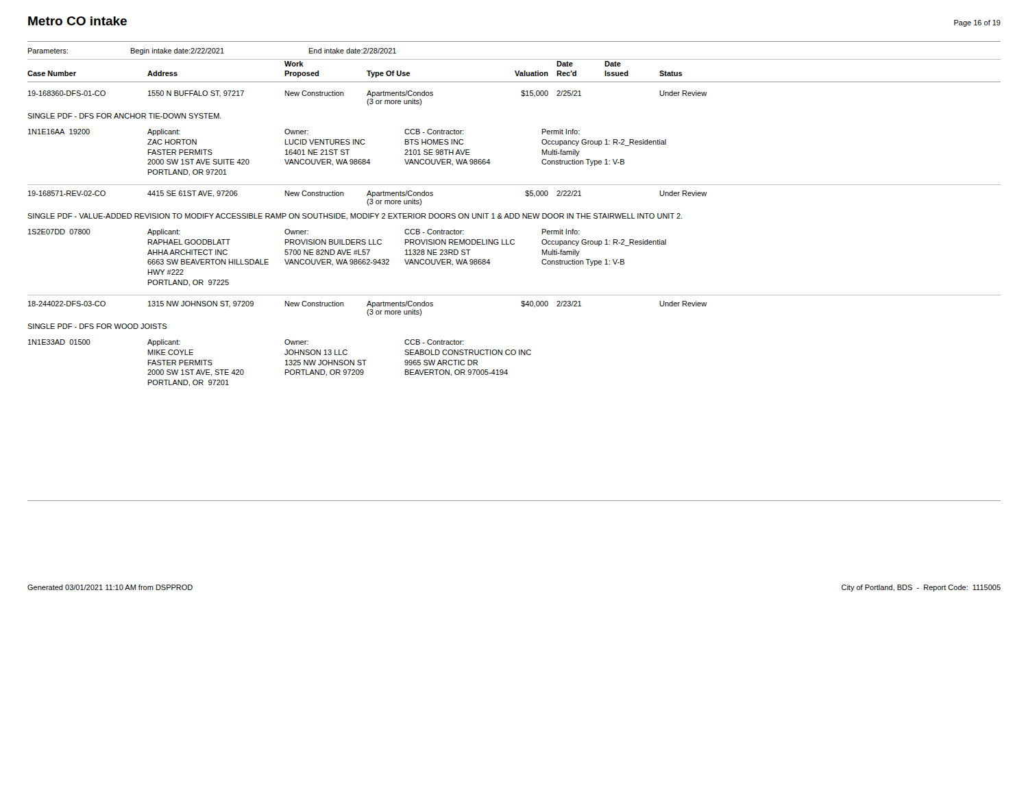Metro CO intake
Page 16 of 19
Parameters:
Begin intake date:2/22/2021
End intake date:2/28/2021
Work
Date
Date
Case Number
Address
Proposed
Type Of Use
Valuation
Rec'd
Issued
Status
19-168360-DFS-01-CO
1550 N BUFFALO ST, 97217
New Construction
Apartments/Condos
(3 or more units)
$15,000
2/25/21
Under Review
SINGLE PDF - DFS FOR ANCHOR TIE-DOWN SYSTEM.
1N1E16AA 19200
Applicant:
ZAC HORTON
FASTER PERMITS
2000 SW 1ST AVE SUITE 420
PORTLAND, OR 97201
Owner:
LUCID VENTURES INC
16401 NE 21ST ST
VANCOUVER, WA 98684
CCB - Contractor:
BTS HOMES INC
2101 SE 98TH AVE
VANCOUVER, WA 98664
Permit Info:
Occupancy Group 1: R-2_Residential Multi-family
Construction Type 1: V-B
19-168571-REV-02-CO
4415 SE 61ST AVE, 97206
New Construction
Apartments/Condos
(3 or more units)
$5,000
2/22/21
Under Review
SINGLE PDF - VALUE-ADDED REVISION TO MODIFY ACCESSIBLE RAMP ON SOUTHSIDE, MODIFY 2 EXTERIOR DOORS ON UNIT 1 & ADD NEW DOOR IN THE STAIRWELL INTO UNIT 2.
1S2E07DD 07800
Applicant:
RAPHAEL GOODBLATT
AHHA ARCHITECT INC
6663 SW BEAVERTON HILLSDALE HWY #222
PORTLAND, OR 97225
Owner:
PROVISION BUILDERS LLC
5700 NE 82ND AVE #L57
VANCOUVER, WA 98662-9432
CCB - Contractor:
PROVISION REMODELING LLC
11328 NE 23RD ST
VANCOUVER, WA 98684
Permit Info:
Occupancy Group 1: R-2_Residential Multi-family
Construction Type 1: V-B
18-244022-DFS-03-CO
1315 NW JOHNSON ST, 97209
New Construction
Apartments/Condos
(3 or more units)
$40,000
2/23/21
Under Review
SINGLE PDF - DFS FOR WOOD JOISTS
1N1E33AD 01500
Applicant:
MIKE COYLE
FASTER PERMITS
2000 SW 1ST AVE, STE 420
PORTLAND, OR 97201
Owner:
JOHNSON 13 LLC
1325 NW JOHNSON ST
PORTLAND, OR 97209
CCB - Contractor:
SEABOLD CONSTRUCTION CO INC
9965 SW ARCTIC DR
BEAVERTON, OR 97005-4194
Generated 03/01/2021 11:10 AM from DSPPROD
City of Portland, BDS - Report Code: 1115005